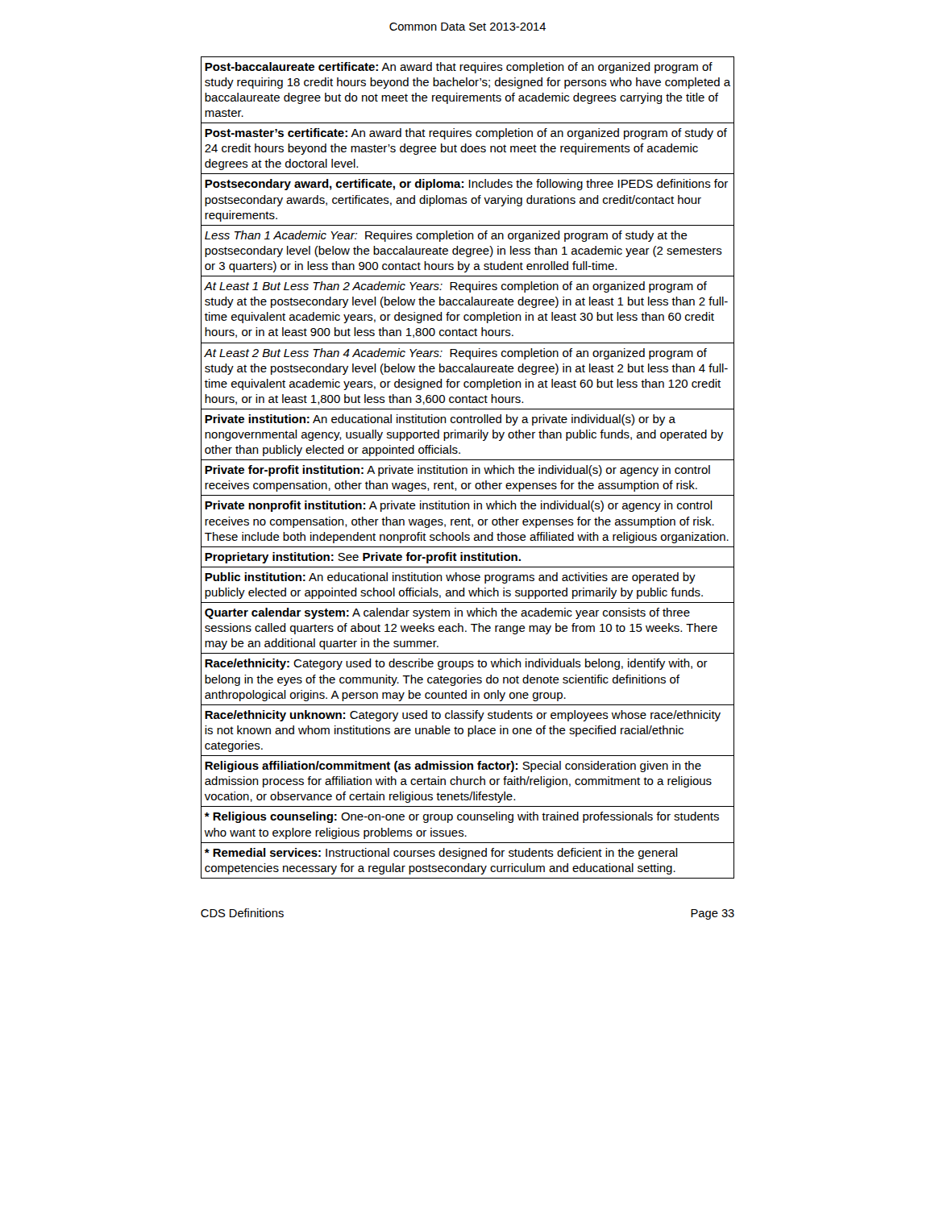Common Data Set 2013-2014
| Post-baccalaureate certificate: An award that requires completion of an organized program of study requiring 18 credit hours beyond the bachelor’s; designed for persons who have completed a baccalaureate degree but do not meet the requirements of academic degrees carrying the title of master. |
| Post-master’s certificate: An award that requires completion of an organized program of study of 24 credit hours beyond the master’s degree but does not meet the requirements of academic degrees at the doctoral level. |
| Postsecondary award, certificate, or diploma: Includes the following three IPEDS definitions for postsecondary awards, certificates, and diplomas of varying durations and credit/contact hour requirements. |
| Less Than 1 Academic Year: Requires completion of an organized program of study at the postsecondary level (below the baccalaureate degree) in less than 1 academic year (2 semesters or 3 quarters) or in less than 900 contact hours by a student enrolled full-time. |
| At Least 1 But Less Than 2 Academic Years: Requires completion of an organized program of study at the postsecondary level (below the baccalaureate degree) in at least 1 but less than 2 full-time equivalent academic years, or designed for completion in at least 30 but less than 60 credit hours, or in at least 900 but less than 1,800 contact hours. |
| At Least 2 But Less Than 4 Academic Years: Requires completion of an organized program of study at the postsecondary level (below the baccalaureate degree) in at least 2 but less than 4 full-time equivalent academic years, or designed for completion in at least 60 but less than 120 credit hours, or in at least 1,800 but less than 3,600 contact hours. |
| Private institution: An educational institution controlled by a private individual(s) or by a nongovernmental agency, usually supported primarily by other than public funds, and operated by other than publicly elected or appointed officials. |
| Private for-profit institution: A private institution in which the individual(s) or agency in control receives compensation, other than wages, rent, or other expenses for the assumption of risk. |
| Private nonprofit institution: A private institution in which the individual(s) or agency in control receives no compensation, other than wages, rent, or other expenses for the assumption of risk. These include both independent nonprofit schools and those affiliated with a religious organization. |
| Proprietary institution: See Private for-profit institution. |
| Public institution: An educational institution whose programs and activities are operated by publicly elected or appointed school officials, and which is supported primarily by public funds. |
| Quarter calendar system: A calendar system in which the academic year consists of three sessions called quarters of about 12 weeks each. The range may be from 10 to 15 weeks. There may be an additional quarter in the summer. |
| Race/ethnicity: Category used to describe groups to which individuals belong, identify with, or belong in the eyes of the community. The categories do not denote scientific definitions of anthropological origins. A person may be counted in only one group. |
| Race/ethnicity unknown: Category used to classify students or employees whose race/ethnicity is not known and whom institutions are unable to place in one of the specified racial/ethnic categories. |
| Religious affiliation/commitment (as admission factor): Special consideration given in the admission process for affiliation with a certain church or faith/religion, commitment to a religious vocation, or observance of certain religious tenets/lifestyle. |
| * Religious counseling: One-on-one or group counseling with trained professionals for students who want to explore religious problems or issues. |
| * Remedial services: Instructional courses designed for students deficient in the general competencies necessary for a regular postsecondary curriculum and educational setting. |
CDS Definitions Page 33